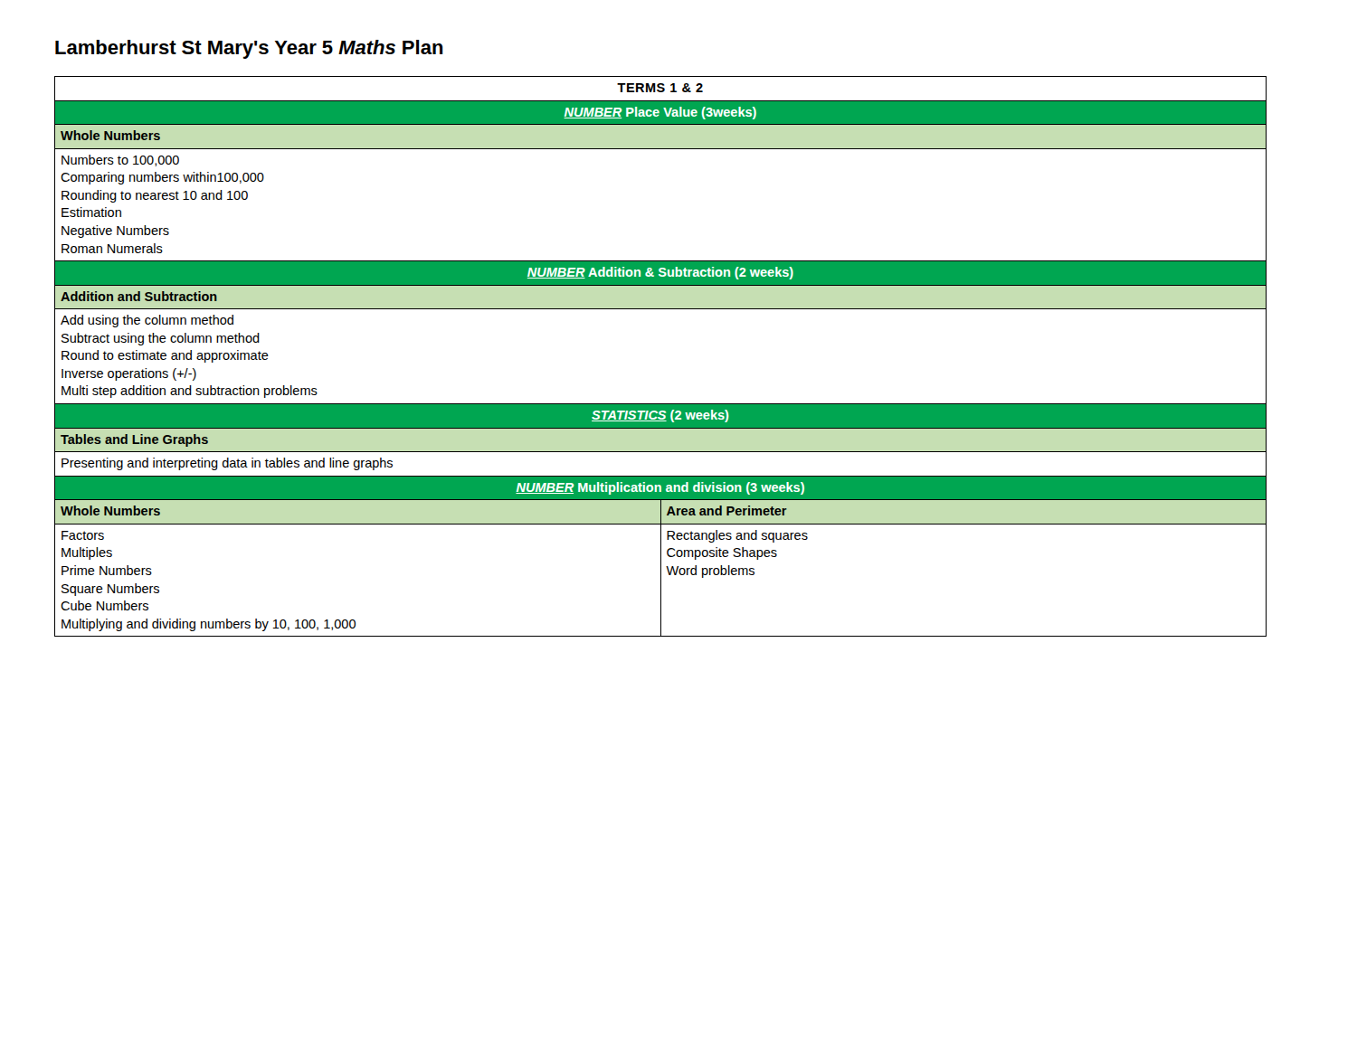Lamberhurst St Mary's Year 5 Maths Plan
| TERMS 1 & 2 |
| NUMBER Place Value (3weeks) |
| Whole Numbers |
| Numbers to 100,000 Comparing numbers within100,000 Rounding to nearest 10 and 100 Estimation Negative Numbers Roman Numerals |
| NUMBER Addition & Subtraction (2 weeks) |
| Addition and Subtraction |
| Add using the column method Subtract using the column method Round to estimate and approximate Inverse operations (+/-) Multi step addition and subtraction problems |
| STATISTICS (2 weeks) |
| Tables and Line Graphs |
| Presenting and interpreting data in tables and line graphs |
| NUMBER Multiplication and division (3 weeks) |
| Whole Numbers | Area and Perimeter |
| Factors Multiples Prime Numbers Square Numbers Cube Numbers Multiplying and dividing numbers by 10, 100, 1,000 | Rectangles and squares Composite Shapes Word problems |